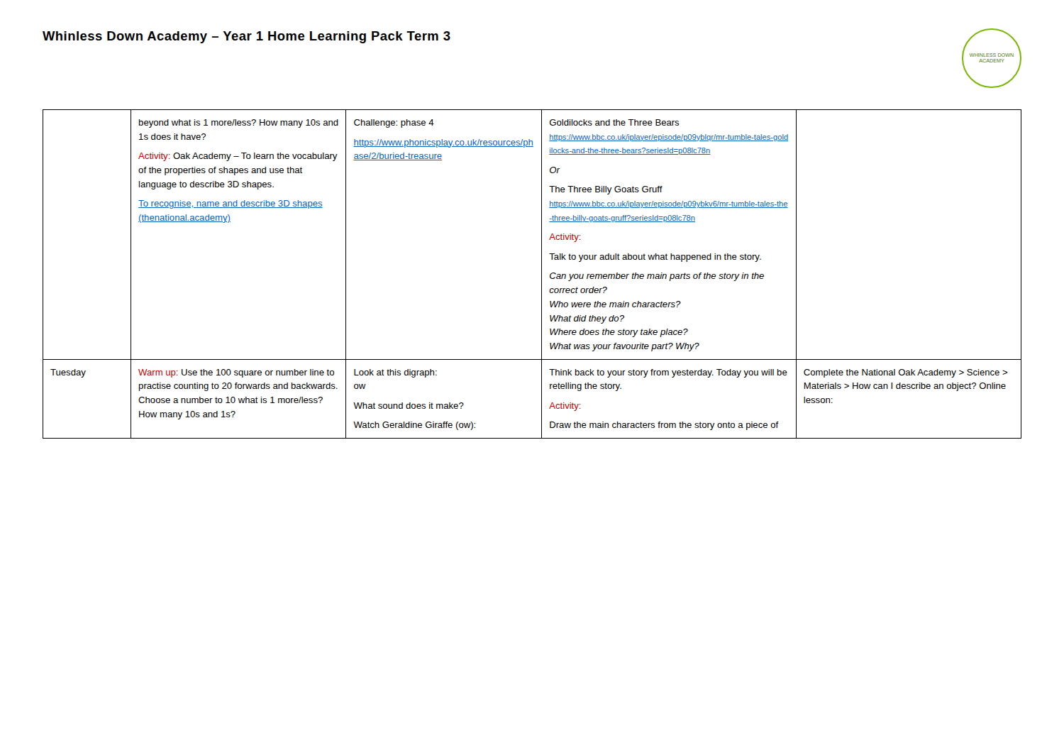Whinless Down Academy – Year 1 Home Learning Pack Term 3
WHINLESS DOWN ACADEMY
| | beyond what is 1 more/less? How many 10s and 1s does it have? Activity: Oak Academy – To learn the vocabulary of the properties of shapes and use that language to describe 3D shapes. To recognise, name and describe 3D shapes (thenational.academy) | Challenge: phase 4 https://www.phonicsplay.co.uk/resources/phase/2/buried-treasure | Goldilocks and the Three Bears https://www.bbc.co.uk/iplayer/episode/p09yblqr/mr-tumble-tales-goldilocks-and-the-three-bears?seriesId=p08lc78n Or The Three Billy Goats Gruff https://www.bbc.co.uk/iplayer/episode/p09ybkv6/mr-tumble-tales-the-three-billy-goats-gruff?seriesId=p08lc78n Activity: Talk to your adult about what happened in the story. Can you remember the main parts of the story in the correct order? Who were the main characters? What did they do? Where does the story take place? What was your favourite part? Why? | |
| Tuesday | Warm up: Use the 100 square or number line to practise counting to 20 forwards and backwards. Choose a number to 10 what is 1 more/less? How many 10s and 1s? | Look at this digraph: ow What sound does it make? Watch Geraldine Giraffe (ow): | Think back to your story from yesterday. Today you will be retelling the story. Activity: Draw the main characters from the story onto a piece of | Complete the National Oak Academy > Science > Materials > How can I describe an object? Online lesson: |